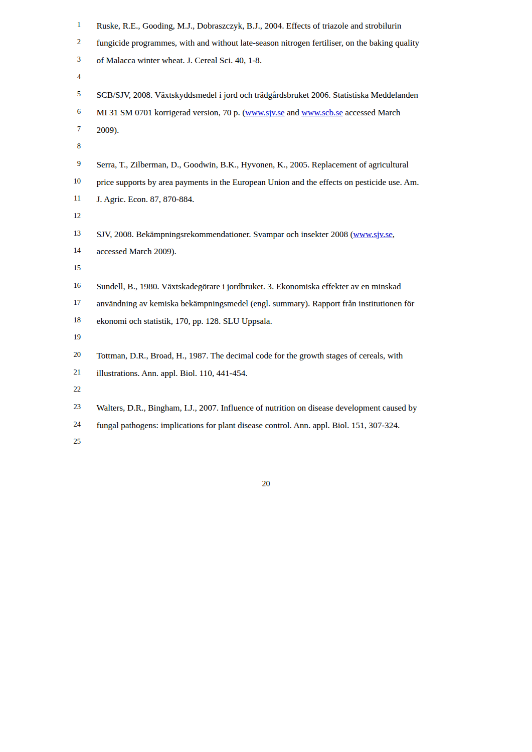Ruske, R.E., Gooding, M.J., Dobraszczyk, B.J., 2004. Effects of triazole and strobilurin
fungicide programmes, with and without late-season nitrogen fertiliser, on the baking quality
of Malacca winter wheat. J. Cereal Sci. 40, 1-8.
SCB/SJV, 2008. Växtskyddsmedel i jord och trädgårdsbruket 2006. Statistiska Meddelanden
MI 31 SM 0701 korrigerad version, 70 p. (www.sjv.se and www.scb.se accessed March
2009).
Serra, T., Zilberman, D., Goodwin, B.K., Hyvonen, K., 2005. Replacement of agricultural
price supports by area payments in the European Union and the effects on pesticide use. Am.
J. Agric. Econ. 87, 870-884.
SJV, 2008. Bekämpningsrekommendationer. Svampar och insekter 2008 (www.sjv.se,
accessed March 2009).
Sundell, B., 1980. Växtskadegörare i jordbruket. 3. Ekonomiska effekter av en minskad
användning av kemiska bekämpningsmedel (engl. summary). Rapport från institutionen för
ekonomi och statistik, 170, pp. 128. SLU Uppsala.
Tottman, D.R., Broad, H., 1987. The decimal code for the growth stages of cereals, with
illustrations. Ann. appl. Biol. 110, 441-454.
Walters, D.R., Bingham, I.J., 2007. Influence of nutrition on disease development caused by
fungal pathogens: implications for plant disease control. Ann. appl. Biol. 151, 307-324.
20